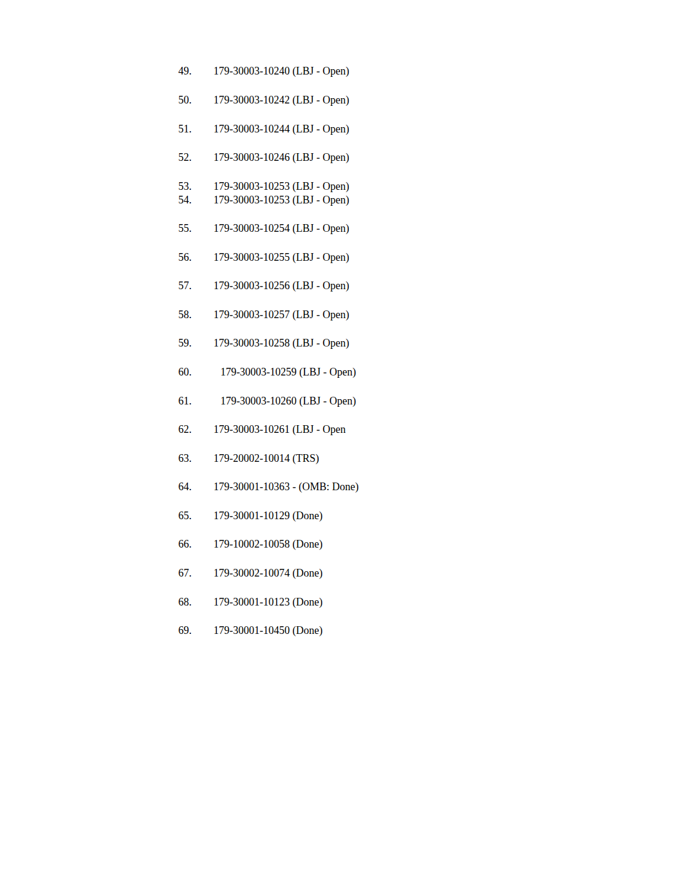49. 179-30003-10240 (LBJ - Open)
50. 179-30003-10242 (LBJ - Open)
51. 179-30003-10244 (LBJ - Open)
52. 179-30003-10246 (LBJ - Open)
53. 179-30003-10253 (LBJ - Open)
54. 179-30003-10253 (LBJ - Open)
55. 179-30003-10254 (LBJ - Open)
56. 179-30003-10255 (LBJ - Open)
57. 179-30003-10256 (LBJ - Open)
58. 179-30003-10257 (LBJ - Open)
59. 179-30003-10258 (LBJ - Open)
60. 179-30003-10259 (LBJ - Open)
61. 179-30003-10260 (LBJ - Open)
62. 179-30003-10261 (LBJ - Open
63. 179-20002-10014 (TRS)
64. 179-30001-10363 - (OMB: Done)
65. 179-30001-10129 (Done)
66. 179-10002-10058 (Done)
67. 179-30002-10074 (Done)
68. 179-30001-10123 (Done)
69. 179-30001-10450 (Done)